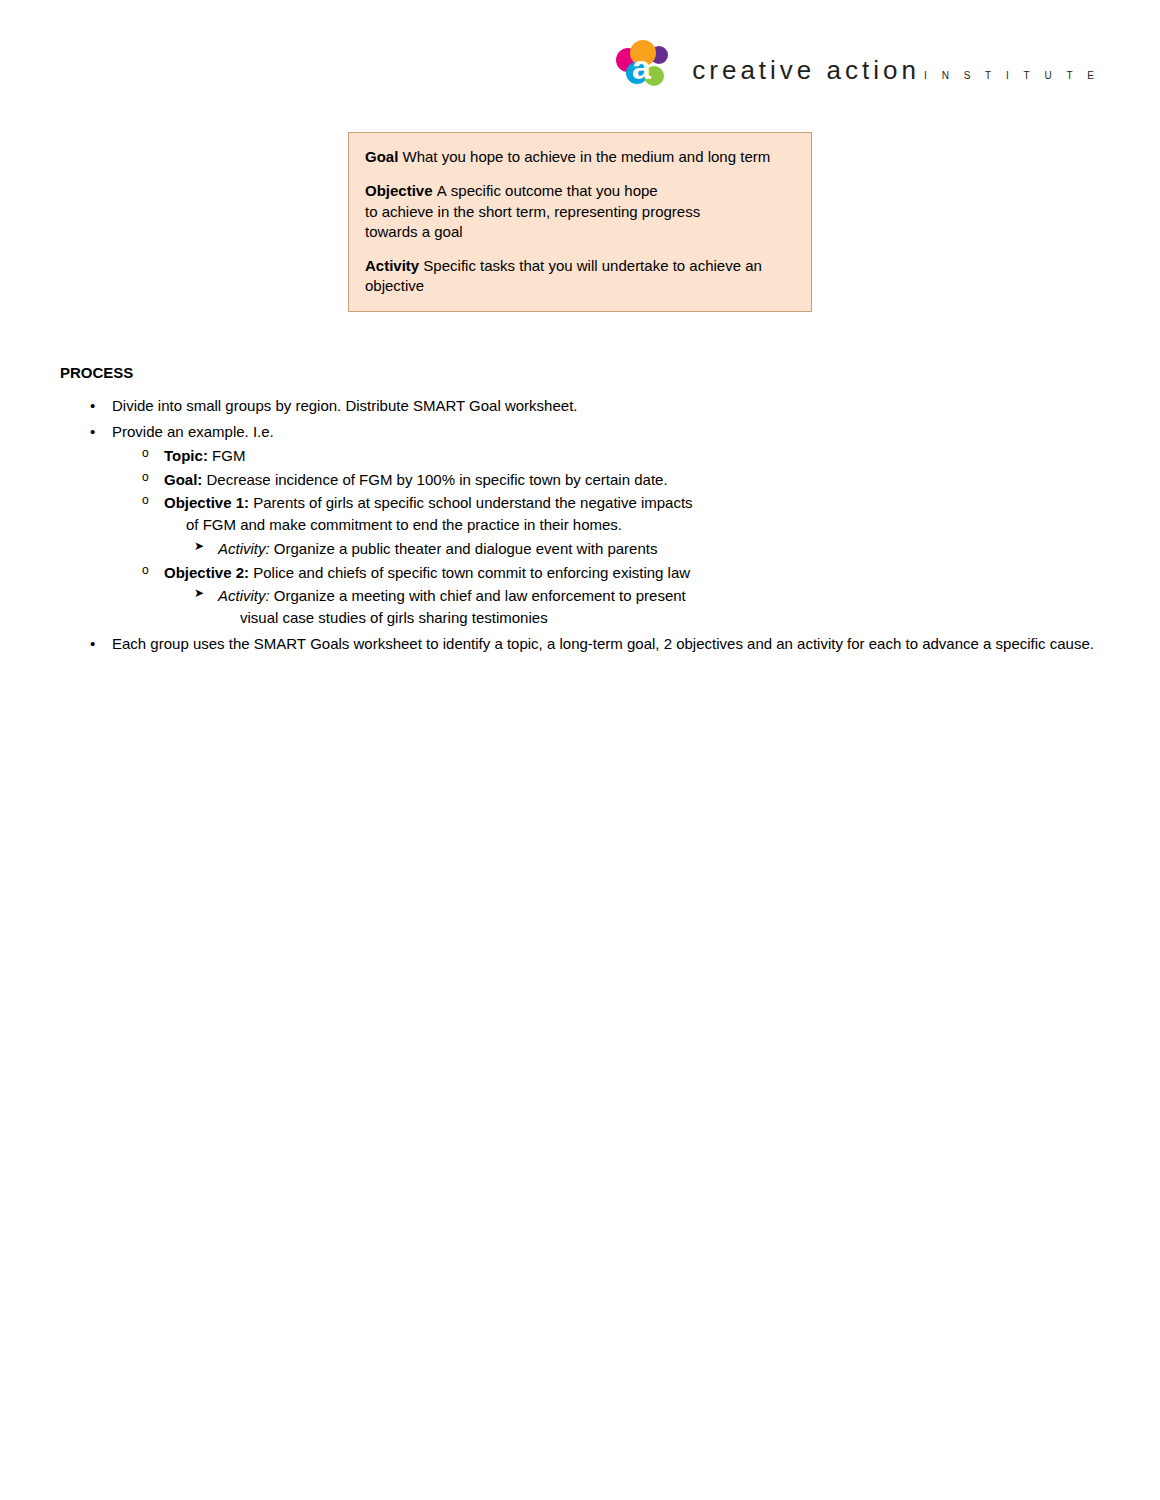a creative action I N S T I T U T E
Goal What you hope to achieve in the medium and long term
Objective A specific outcome that you hope to achieve in the short term, representing progress towards a goal
Activity Specific tasks that you will undertake to achieve an objective
PROCESS
Divide into small groups by region. Distribute SMART Goal worksheet.
Provide an example. I.e.
Topic: FGM
Goal: Decrease incidence of FGM by 100% in specific town by certain date.
Objective 1: Parents of girls at specific school understand the negative impacts of FGM and make commitment to end the practice in their homes.
Activity: Organize a public theater and dialogue event with parents
Objective 2: Police and chiefs of specific town commit to enforcing existing law
Activity: Organize a meeting with chief and law enforcement to present visual case studies of girls sharing testimonies
Each group uses the SMART Goals worksheet to identify a topic, a long-term goal, 2 objectives and an activity for each to advance a specific cause.